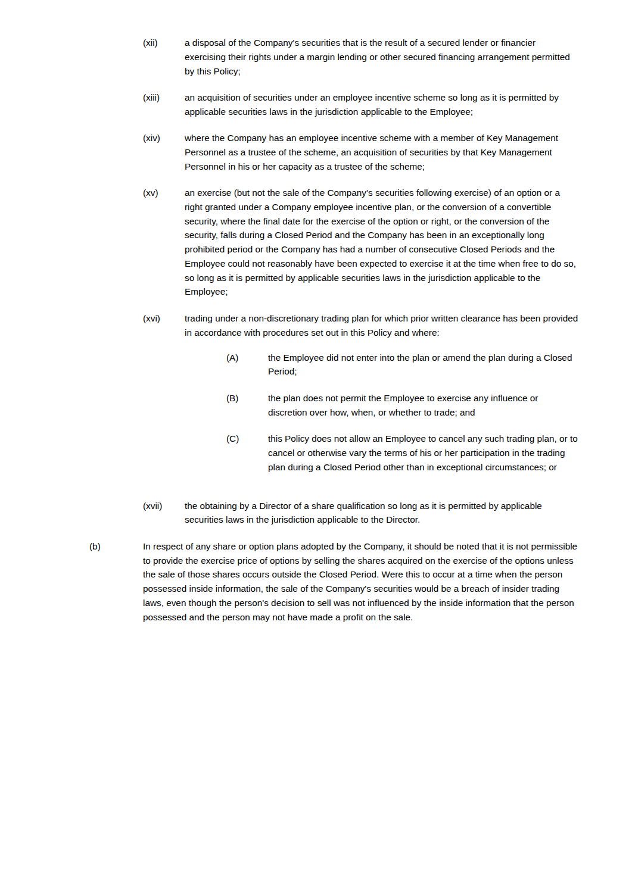(xii)
a disposal of the Company's securities that is the result of a secured lender or financier exercising their rights under a margin lending or other secured financing arrangement permitted by this Policy;
(xiii)
an acquisition of securities under an employee incentive scheme so long as it is permitted by applicable securities laws in the jurisdiction applicable to the Employee;
(xiv)
where the Company has an employee incentive scheme with a member of Key Management Personnel as a trustee of the scheme, an acquisition of securities by that Key Management Personnel in his or her capacity as a trustee of the scheme;
(xv)
an exercise (but not the sale of the Company's securities following exercise) of an option or a right granted under a Company employee incentive plan, or the conversion of a convertible security, where the final date for the exercise of the option or right, or the conversion of the security, falls during a Closed Period and the Company has been in an exceptionally long prohibited period or the Company has had a number of consecutive Closed Periods and the Employee could not reasonably have been expected to exercise it at the time when free to do so, so long as it is permitted by applicable securities laws in the jurisdiction applicable to the Employee;
(xvi)
trading under a non-discretionary trading plan for which prior written clearance has been provided in accordance with procedures set out in this Policy and where:
(A)
the Employee did not enter into the plan or amend the plan during a Closed Period;
(B)
the plan does not permit the Employee to exercise any influence or discretion over how, when, or whether to trade; and
(C)
this Policy does not allow an Employee to cancel any such trading plan, or to cancel or otherwise vary the terms of his or her participation in the trading plan during a Closed Period other than in exceptional circumstances; or
(xvii)
the obtaining by a Director of a share qualification so long as it is permitted by applicable securities laws in the jurisdiction applicable to the Director.
(b)
In respect of any share or option plans adopted by the Company, it should be noted that it is not permissible to provide the exercise price of options by selling the shares acquired on the exercise of the options unless the sale of those shares occurs outside the Closed Period. Were this to occur at a time when the person possessed inside information, the sale of the Company's securities would be a breach of insider trading laws, even though the person's decision to sell was not influenced by the inside information that the person possessed and the person may not have made a profit on the sale.